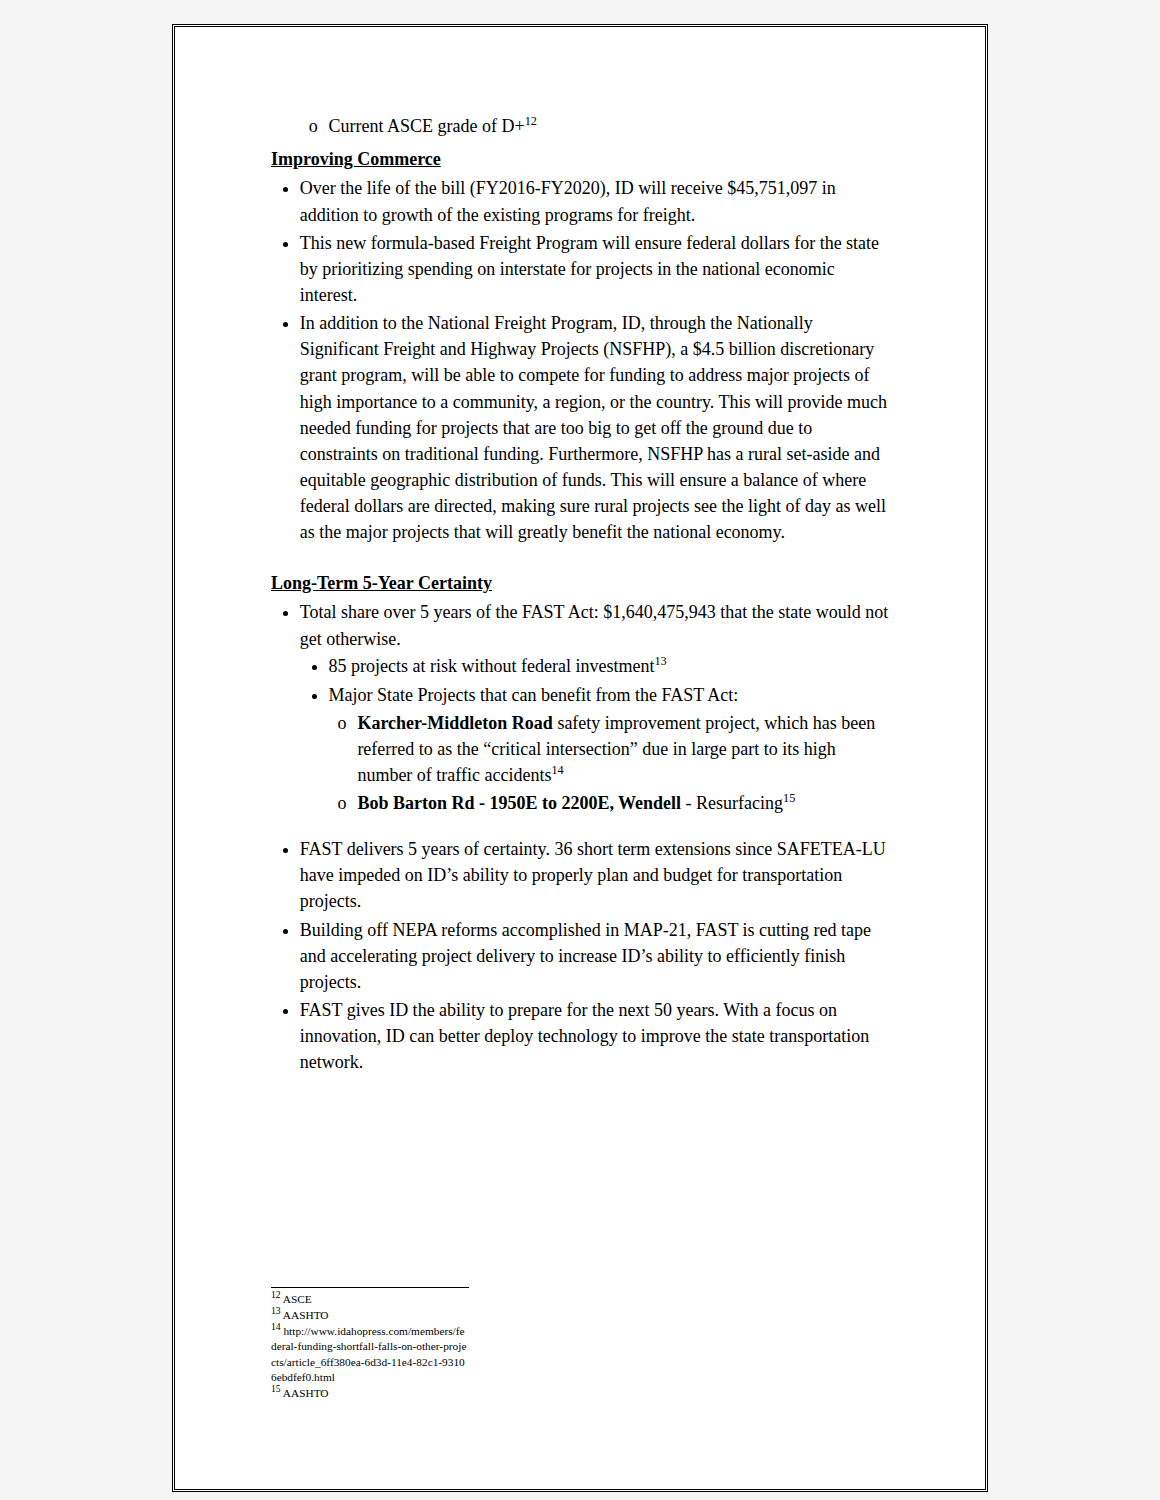Current ASCE grade of D+12
Improving Commerce
Over the life of the bill (FY2016-FY2020), ID will receive $45,751,097 in addition to growth of the existing programs for freight.
This new formula-based Freight Program will ensure federal dollars for the state by prioritizing spending on interstate for projects in the national economic interest.
In addition to the National Freight Program, ID, through the Nationally Significant Freight and Highway Projects (NSFHP), a $4.5 billion discretionary grant program, will be able to compete for funding to address major projects of high importance to a community, a region, or the country. This will provide much needed funding for projects that are too big to get off the ground due to constraints on traditional funding. Furthermore, NSFHP has a rural set-aside and equitable geographic distribution of funds. This will ensure a balance of where federal dollars are directed, making sure rural projects see the light of day as well as the major projects that will greatly benefit the national economy.
Long-Term 5-Year Certainty
Total share over 5 years of the FAST Act: $1,640,475,943 that the state would not get otherwise.
85 projects at risk without federal investment13
Major State Projects that can benefit from the FAST Act:
Karcher-Middleton Road safety improvement project, which has been referred to as the “critical intersection” due in large part to its high number of traffic accidents14
Bob Barton Rd - 1950E to 2200E, Wendell - Resurfacing15
FAST delivers 5 years of certainty. 36 short term extensions since SAFETEA-LU have impeded on ID’s ability to properly plan and budget for transportation projects.
Building off NEPA reforms accomplished in MAP-21, FAST is cutting red tape and accelerating project delivery to increase ID’s ability to efficiently finish projects.
FAST gives ID the ability to prepare for the next 50 years. With a focus on innovation, ID can better deploy technology to improve the state transportation network.
12 ASCE
13 AASHTO
14 http://www.idahopress.com/members/federal-funding-shortfall-falls-on-other-projects/article_6ff380ea-6d3d-11e4-82c1-93106ebdfef0.html
15 AASHTO